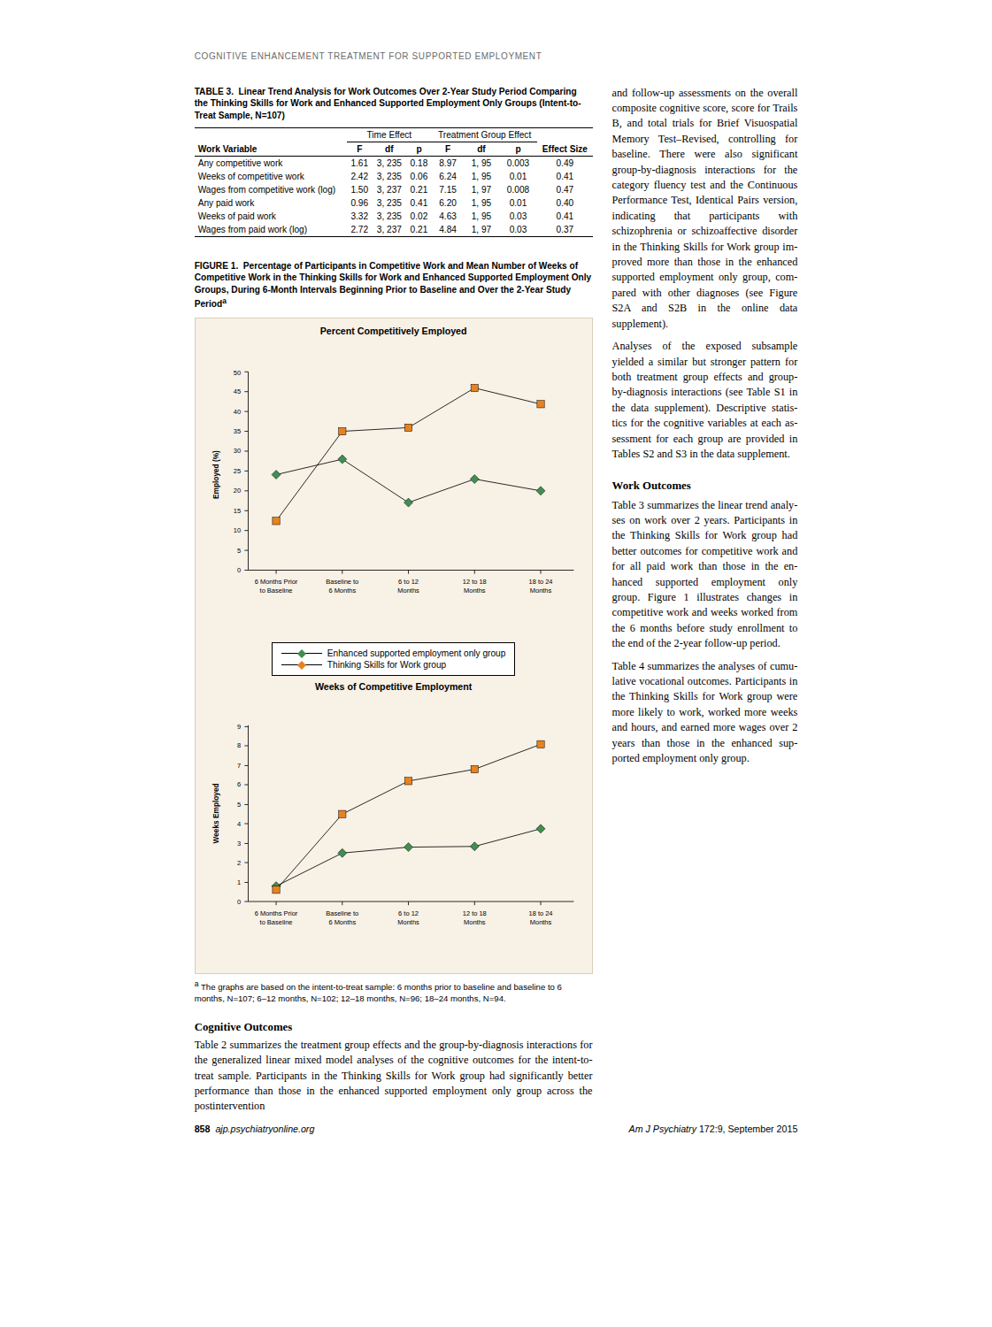Cognitive Enhancement Treatment for Supported Employment
TABLE 3. Linear Trend Analysis for Work Outcomes Over 2-Year Study Period Comparing the Thinking Skills for Work and Enhanced Supported Employment Only Groups (Intent-to-Treat Sample, N=107)
| Work Variable | Time Effect | Treatment Group Effect | Effect Size |
| --- | --- | --- | --- |
| F | df | p | F | df | p |
| Any competitive work | 1.61 | 3, 235 | 0.18 | 8.97 | 1, 95 | 0.003 | 0.49 |
| Weeks of competitive work | 2.42 | 3, 235 | 0.06 | 6.24 | 1, 95 | 0.01 | 0.41 |
| Wages from competitive work (log) | 1.50 | 3, 237 | 0.21 | 7.15 | 1, 97 | 0.008 | 0.47 |
| Any paid work | 0.96 | 3, 235 | 0.41 | 6.20 | 1, 95 | 0.01 | 0.40 |
| Weeks of paid work | 3.32 | 3, 235 | 0.02 | 4.63 | 1, 95 | 0.03 | 0.41 |
| Wages from paid work (log) | 2.72 | 3, 237 | 0.21 | 4.84 | 1, 97 | 0.03 | 0.37 |
FIGURE 1. Percentage of Participants in Competitive Work and Mean Number of Weeks of Competitive Work in the Thinking Skills for Work and Enhanced Supported Employment Only Groups, During 6-Month Intervals Beginning Prior to Baseline and Over the 2-Year Study Perioda
Percent Competitively Employed
0 5 10 15 20 25 30 35 40 45 50 Employed (%) 6 Months Prior to Baseline Baseline to 6 Months 6 to 12 Months 12 to 18 Months 18 to 24 Months
Enhanced supported employment only group
Thinking Skills for Work group
Weeks of Competitive Employment
0 1 2 3 4 5 6 7 8 9 Weeks Employed 6 Months Prior to Baseline Baseline to 6 Months 6 to 12 Months 12 to 18 Months 18 to 24 Months
a The graphs are based on the intent-to-treat sample: 6 months prior to baseline and baseline to 6 months, N=107; 6–12 months, N=102; 12–18 months, N=96; 18–24 months, N=94.
Cognitive Outcomes
Table 2 summarizes the treatment group effects and the group-by-diagnosis interactions for the generalized linear mixed model analyses of the cognitive outcomes for the intent-to-treat sample. Participants in the Thinking Skills for Work group had significantly better performance than those in the enhanced supported employment only group across the postintervention
and follow-up assessments on the overall composite cognitive score, score for Trails B, and total trials for Brief Visuospatial Memory Test–Revised, controlling for baseline. There were also significant group-by-diagnosis interactions for the category fluency test and the Continuous Performance Test, Identical Pairs version, indicating that participants with schizophrenia or schizoaffective disorder in the Thinking Skills for Work group improved more than those in the enhanced supported employment only group, compared with other diagnoses (see Figure S2A and S2B in the online data supplement).
Analyses of the exposed subsample yielded a similar but stronger pattern for both treatment group effects and group-by-diagnosis interactions (see Table S1 in the data supplement). Descriptive statistics for the cognitive variables at each assessment for each group are provided in Tables S2 and S3 in the data supplement.
Work Outcomes
Table 3 summarizes the linear trend analyses on work over 2 years. Participants in the Thinking Skills for Work group had better outcomes for competitive work and for all paid work than those in the enhanced supported employment only group. Figure 1 illustrates changes in competitive work and weeks worked from the 6 months before study enrollment to the end of the 2-year follow-up period.
Table 4 summarizes the analyses of cumulative vocational outcomes. Participants in the Thinking Skills for Work group were more likely to work, worked more weeks and hours, and earned more wages over 2 years than those in the enhanced supported employment only group.
858 ajp.psychiatryonline.org
Am J Psychiatry 172:9, September 2015